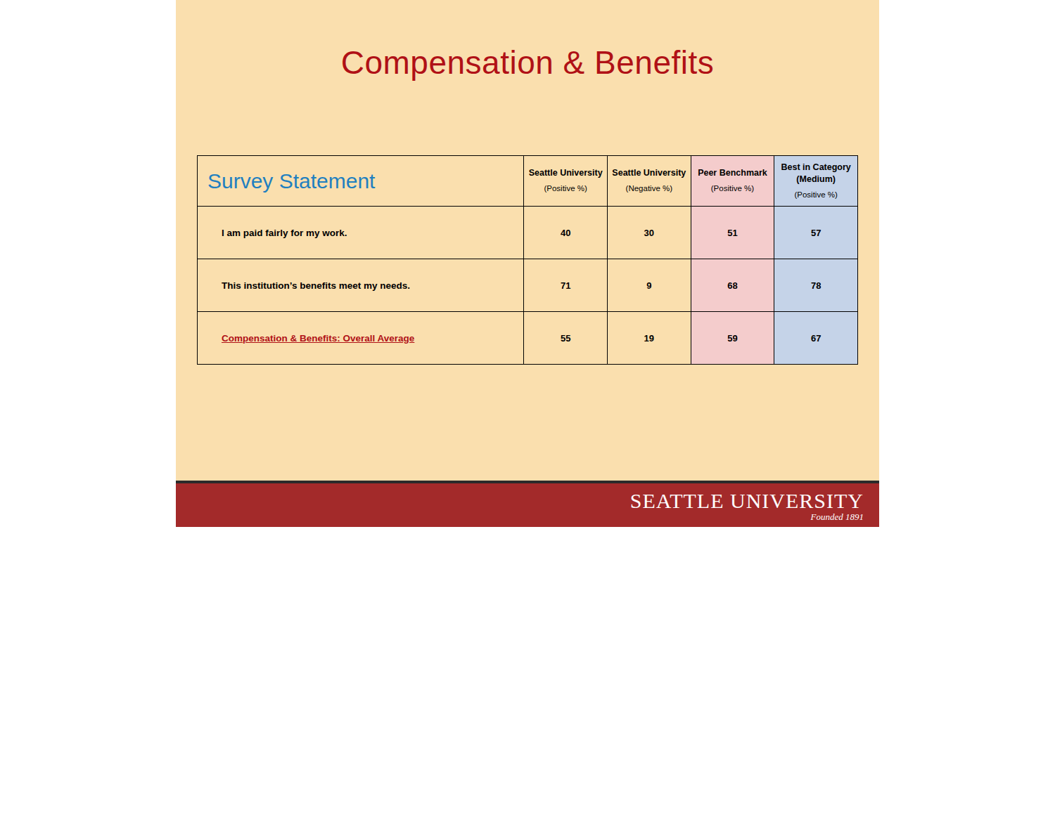Compensation & Benefits
| Survey Statement | Seattle University (Positive %) | Seattle University (Negative %) | Peer Benchmark (Positive %) | Best in Category (Medium) (Positive %) |
| --- | --- | --- | --- | --- |
| I am paid fairly for my work. | 40 | 30 | 51 | 57 |
| This institution’s benefits meet my needs. | 71 | 9 | 68 | 78 |
| Compensation & Benefits: Overall Average | 55 | 19 | 59 | 67 |
SEATTLE UNIVERSITY
Founded 1891